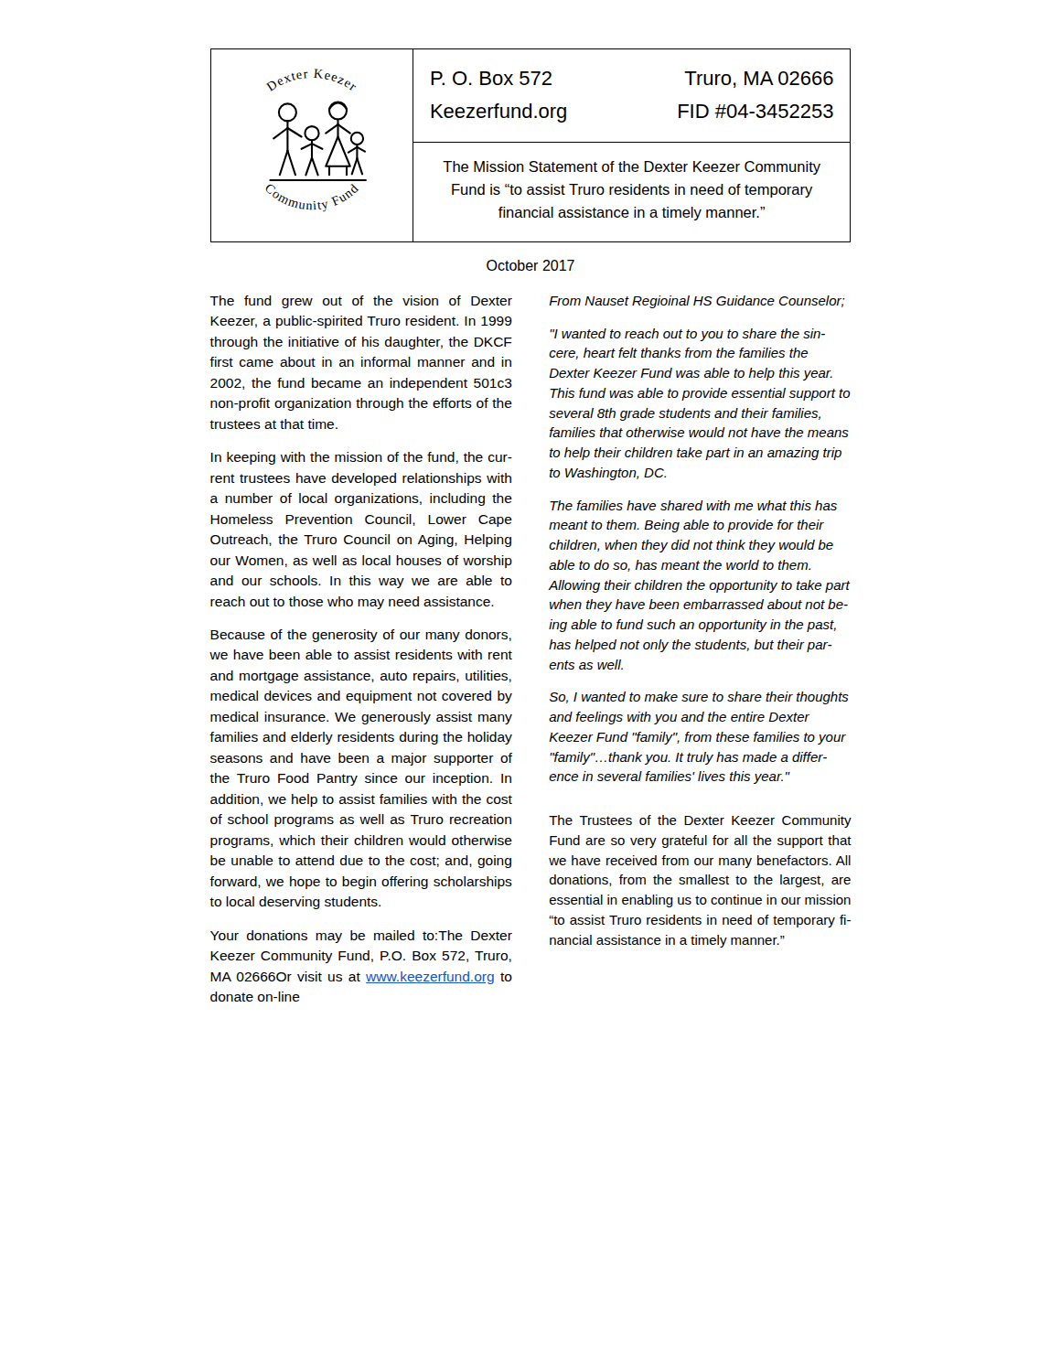Dexter Keezer Community Fund
| P. O. Box 572 | Truro, MA 02666 |
| Keezerfund.org | FID #04-3452253 |
The Mission Statement of the Dexter Keezer Community Fund is “to assist Truro residents in need of temporary financial assistance in a timely manner.”
October 2017
The fund grew out of the vision of Dexter Keezer, a public-spirited Truro resident. In 1999 through the initiative of his daughter, the DKCF first came about in an informal manner and in 2002, the fund became an independent 501c3 non-profit organization through the efforts of the trustees at that time.
In keeping with the mission of the fund, the current trustees have developed relationships with a number of local organizations, including the Homeless Prevention Council, Lower Cape Outreach, the Truro Council on Aging, Helping our Women, as well as local houses of worship and our schools. In this way we are able to reach out to those who may need assistance.
Because of the generosity of our many donors, we have been able to assist residents with rent and mortgage assistance, auto repairs, utilities, medical devices and equipment not covered by medical insurance. We generously assist many families and elderly residents during the holiday seasons and have been a major supporter of the Truro Food Pantry since our inception. In addition, we help to assist families with the cost of school programs as well as Truro recreation programs, which their children would otherwise be unable to attend due to the cost; and, going forward, we hope to begin offering scholarships to local deserving students.
Your donations may be mailed to:The Dexter Keezer Community Fund, P.O. Box 572, Truro, MA 02666Or visit us at www.keezerfund.org to donate on-line
From Nauset Regioinal HS Guidance Counselor;
"I wanted to reach out to you to share the sincere, heart felt thanks from the families the Dexter Keezer Fund was able to help this year. This fund was able to provide essential support to several 8th grade students and their families, families that otherwise would not have the means to help their children take part in an amazing trip to Washington, DC.
The families have shared with me what this has meant to them. Being able to provide for their children, when they did not think they would be able to do so, has meant the world to them. Allowing their children the opportunity to take part when they have been embarrassed about not being able to fund such an opportunity in the past, has helped not only the students, but their parents as well.
So, I wanted to make sure to share their thoughts and feelings with you and the entire Dexter Keezer Fund "family", from these families to your "family"…thank you. It truly has made a difference in several families' lives this year."
The Trustees of the Dexter Keezer Community Fund are so very grateful for all the support that we have received from our many benefactors. All donations, from the smallest to the largest, are essential in enabling us to continue in our mission “to assist Truro residents in need of temporary financial assistance in a timely manner.”